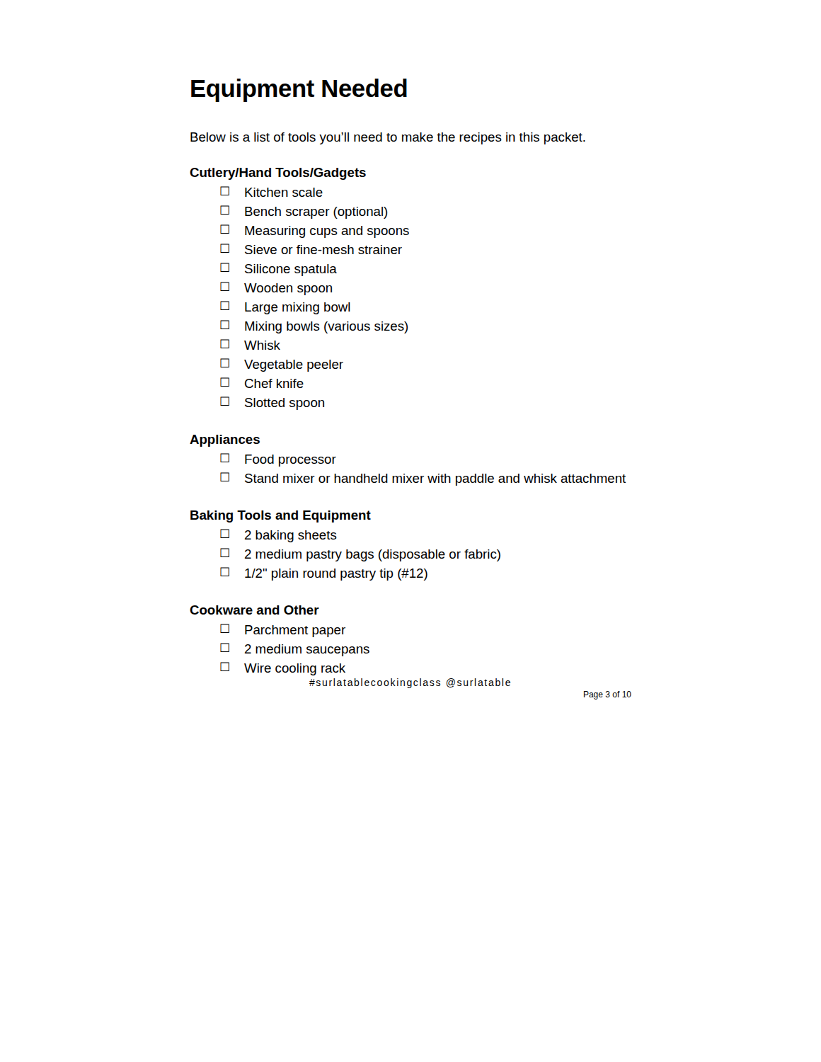Equipment Needed
Below is a list of tools you’ll need to make the recipes in this packet.
Cutlery/Hand Tools/Gadgets
Kitchen scale
Bench scraper (optional)
Measuring cups and spoons
Sieve or fine-mesh strainer
Silicone spatula
Wooden spoon
Large mixing bowl
Mixing bowls (various sizes)
Whisk
Vegetable peeler
Chef knife
Slotted spoon
Appliances
Food processor
Stand mixer or handheld mixer with paddle and whisk attachment
Baking Tools and Equipment
2 baking sheets
2 medium pastry bags (disposable or fabric)
1/2" plain round pastry tip (#12)
Cookware and Other
Parchment paper
2 medium saucepans
Wire cooling rack
#surlatablecookingclass @surlatable
Page 3 of 10